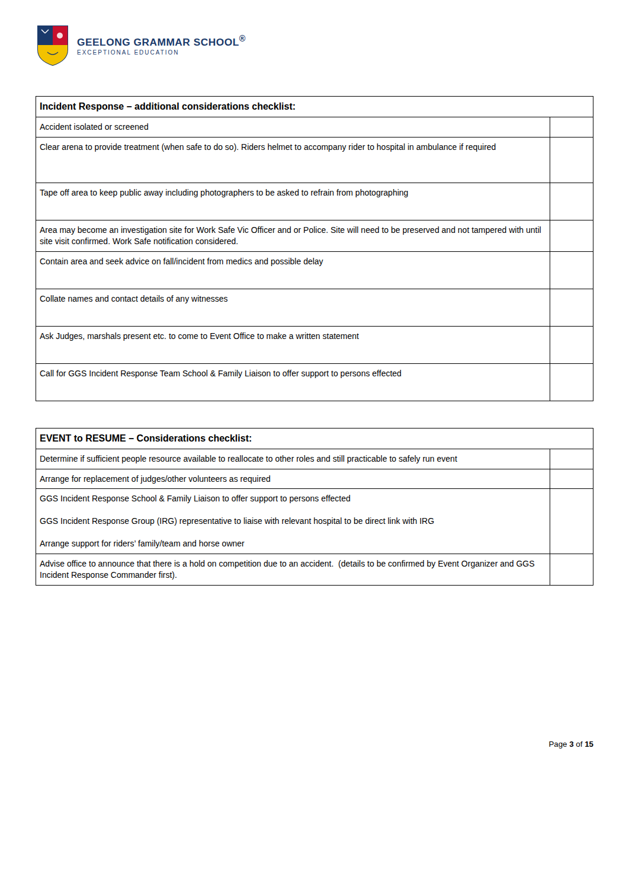GEELONG GRAMMAR SCHOOL®
EXCEPTIONAL EDUCATION
| Incident Response – additional considerations checklist: |
| --- |
| Accident isolated or screened | |
| Clear arena to provide treatment (when safe to do so). Riders helmet to accompany rider to hospital in ambulance if required | |
| Tape off area to keep public away including photographers to be asked to refrain from photographing | |
| Area may become an investigation site for Work Safe Vic Officer and or Police. Site will need to be preserved and not tampered with until site visit confirmed. Work Safe notification considered. | |
| Contain area and seek advice on fall/incident from medics and possible delay | |
| Collate names and contact details of any witnesses | |
| Ask Judges, marshals present etc. to come to Event Office to make a written statement | |
| Call for GGS Incident Response Team School & Family Liaison to offer support to persons effected | |
| EVENT to RESUME – Considerations checklist: |
| --- |
| Determine if sufficient people resource available to reallocate to other roles and still practicable to safely run event | |
| Arrange for replacement of judges/other volunteers as required | |
| GGS Incident Response School & Family Liaison to offer support to persons effected GGS Incident Response Group (IRG) representative to liaise with relevant hospital to be direct link with IRG Arrange support for riders’ family/team and horse owner | |
| Advise office to announce that there is a hold on competition due to an accident. (details to be confirmed by Event Organizer and GGS Incident Response Commander first). | |
Page 3 of 15